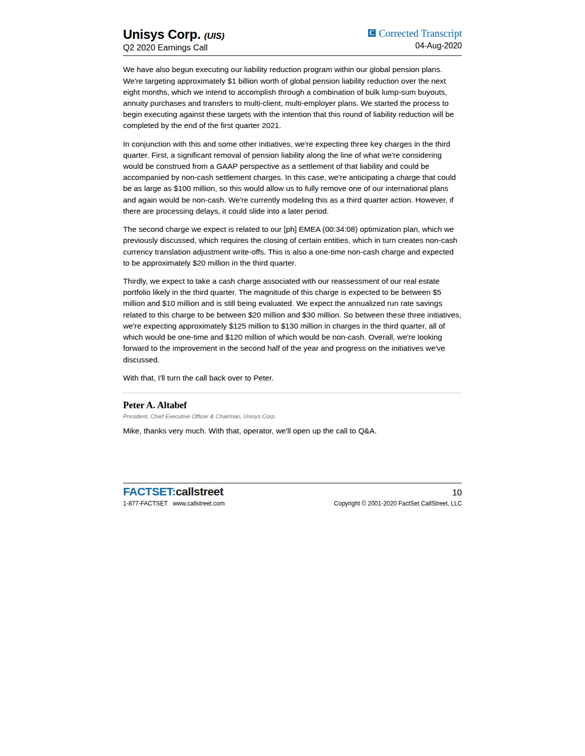Unisys Corp. (UIS)
Q2 2020 Earnings Call
C Corrected Transcript
04-Aug-2020
We have also begun executing our liability reduction program within our global pension plans. We're targeting approximately $1 billion worth of global pension liability reduction over the next eight months, which we intend to accomplish through a combination of bulk lump-sum buyouts, annuity purchases and transfers to multi-client, multi-employer plans. We started the process to begin executing against these targets with the intention that this round of liability reduction will be completed by the end of the first quarter 2021.
In conjunction with this and some other initiatives, we're expecting three key charges in the third quarter. First, a significant removal of pension liability along the line of what we're considering would be construed from a GAAP perspective as a settlement of that liability and could be accompanied by non-cash settlement charges. In this case, we're anticipating a charge that could be as large as $100 million, so this would allow us to fully remove one of our international plans and again would be non-cash. We're currently modeling this as a third quarter action. However, if there are processing delays, it could slide into a later period.
The second charge we expect is related to our [ph] EMEA (00:34:08) optimization plan, which we previously discussed, which requires the closing of certain entities, which in turn creates non-cash currency translation adjustment write-offs. This is also a one-time non-cash charge and expected to be approximately $20 million in the third quarter.
Thirdly, we expect to take a cash charge associated with our reassessment of our real estate portfolio likely in the third quarter. The magnitude of this charge is expected to be between $5 million and $10 million and is still being evaluated. We expect the annualized run rate savings related to this charge to be between $20 million and $30 million. So between these three initiatives, we're expecting approximately $125 million to $130 million in charges in the third quarter, all of which would be one-time and $120 million of which would be non-cash. Overall, we're looking forward to the improvement in the second half of the year and progress on the initiatives we've discussed.
With that, I'll turn the call back over to Peter.
Peter A. Altabef
President, Chief Executive Officer & Chairman, Unisys Corp.
Mike, thanks very much. With that, operator, we'll open up the call to Q&A.
FACTSET: callstreet
1-877-FACTSET www.callstreet.com
10
Copyright © 2001-2020 FactSet CallStreet, LLC